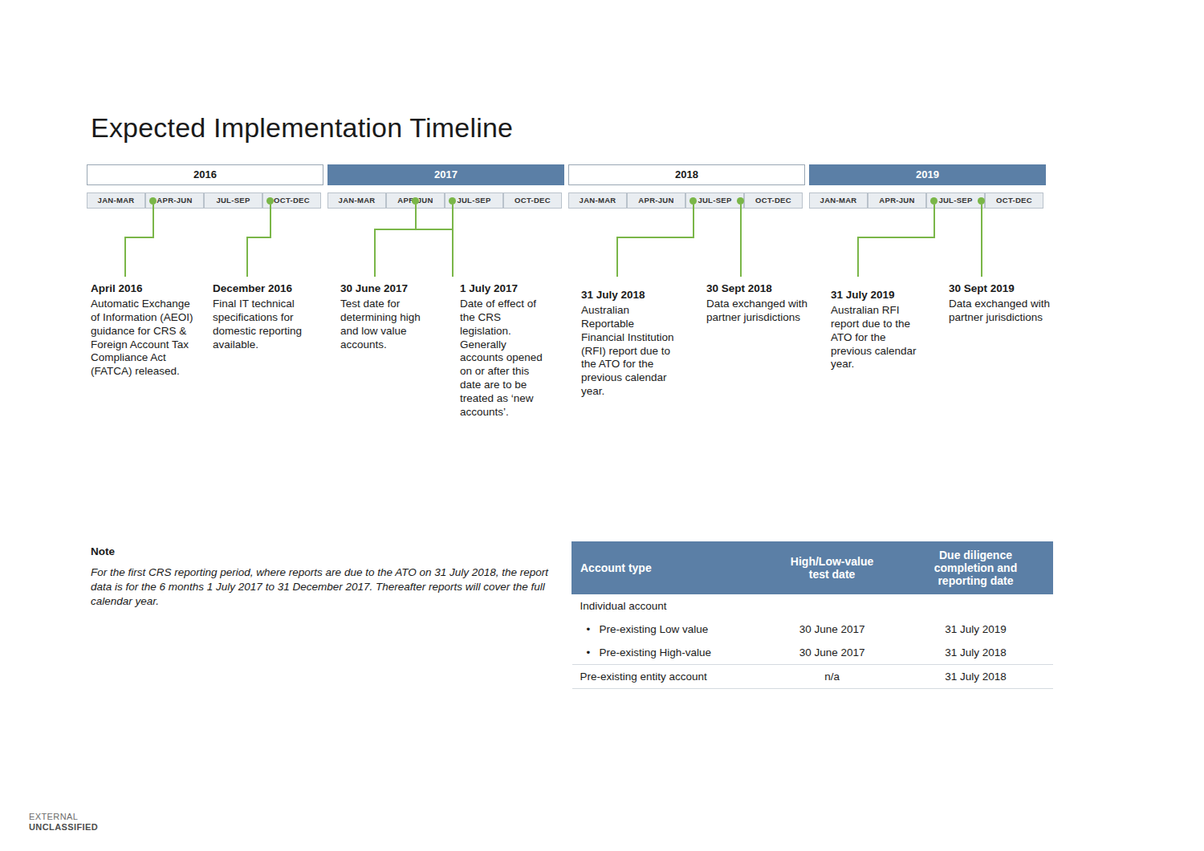Expected Implementation Timeline
2016
2017
2018
2019
JAN-MAR
APR-JUN
JUL-SEP
OCT-DEC
JAN-MAR
APR-JUN
JUL-SEP
OCT-DEC
JAN-MAR
APR-JUN
JUL-SEP
OCT-DEC
JAN-MAR
APR-JUN
JUL-SEP
OCT-DEC
April 2016 Automatic Exchange of Information (AEOI) guidance for CRS & Foreign Account Tax Compliance Act (FATCA) released.
December 2016 Final IT technical specifications for domestic reporting available.
30 June 2017 Test date for determining high and low value accounts.
1 July 2017 Date of effect of the CRS legislation. Generally accounts opened on or after this date are to be treated as ‘new accounts’.
31 July 2018 Australian Reportable Financial Institution (RFI) report due to the ATO for the previous calendar year.
30 Sept 2018 Data exchanged with partner jurisdictions
31 July 2019 Australian RFI report due to the ATO for the previous calendar year.
30 Sept 2019 Data exchanged with partner jurisdictions
Note
For the first CRS reporting period, where reports are due to the ATO on 31 July 2018, the report data is for the 6 months 1 July 2017 to 31 December 2017. Thereafter reports will cover the full calendar year.
| Account type | High/Low-value test date | Due diligence completion and reporting date |
| --- | --- | --- |
| Individual account | | |
| Pre-existing Low value | 30 June 2017 | 31 July 2019 |
| Pre-existing High-value | 30 June 2017 | 31 July 2018 |
| Pre-existing entity account | n/a | 31 July 2018 |
EXTERNAL
UNCLASSIFIED